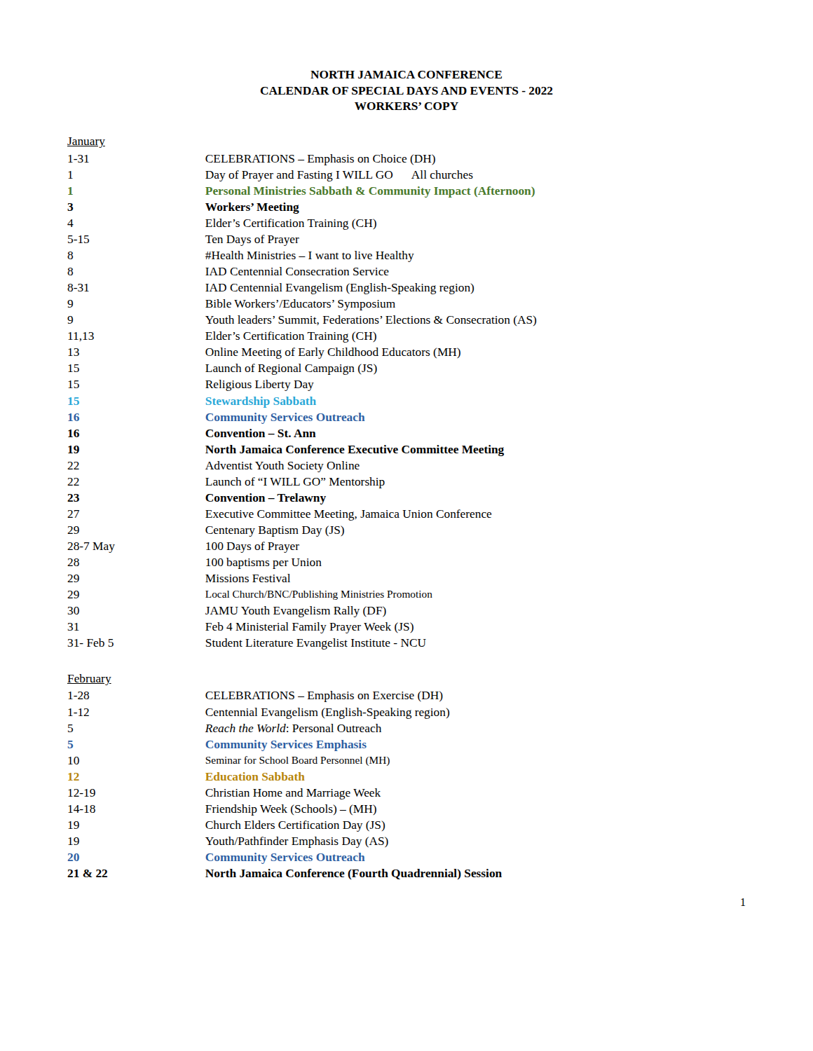NORTH JAMAICA CONFERENCE
CALENDAR OF SPECIAL DAYS AND EVENTS - 2022
WORKERS’ COPY
January
| 1-31 | CELEBRATIONS – Emphasis on Choice (DH) |
| 1 | Day of Prayer and Fasting I WILL GO All churches |
| 1 | Personal Ministries Sabbath & Community Impact (Afternoon) |
| 3 | Workers’ Meeting |
| 4 | Elder’s Certification Training (CH) |
| 5-15 | Ten Days of Prayer |
| 8 | #Health Ministries – I want to live Healthy |
| 8 | IAD Centennial Consecration Service |
| 8-31 | IAD Centennial Evangelism (English-Speaking region) |
| 9 | Bible Workers’/Educators’ Symposium |
| 9 | Youth leaders’ Summit, Federations’ Elections & Consecration (AS) |
| 11,13 | Elder’s Certification Training (CH) |
| 13 | Online Meeting of Early Childhood Educators (MH) |
| 15 | Launch of Regional Campaign (JS) |
| 15 | Religious Liberty Day |
| 15 | Stewardship Sabbath |
| 16 | Community Services Outreach |
| 16 | Convention – St. Ann |
| 19 | North Jamaica Conference Executive Committee Meeting |
| 22 | Adventist Youth Society Online |
| 22 | Launch of “I WILL GO” Mentorship |
| 23 | Convention – Trelawny |
| 27 | Executive Committee Meeting, Jamaica Union Conference |
| 29 | Centenary Baptism Day (JS) |
| 28-7 May | 100 Days of Prayer |
| 28 | 100 baptisms per Union |
| 29 | Missions Festival |
| 29 | Local Church/BNC/Publishing Ministries Promotion |
| 30 | JAMU Youth Evangelism Rally (DF) |
| 31 | Feb 4 Ministerial Family Prayer Week (JS) |
| 31- Feb 5 | Student Literature Evangelist Institute - NCU |
February
| 1-28 | CELEBRATIONS – Emphasis on Exercise (DH) |
| 1-12 | Centennial Evangelism (English-Speaking region) |
| 5 | Reach the World : Personal Outreach |
| 5 | Community Services Emphasis |
| 10 | Seminar for School Board Personnel (MH) |
| 12 | Education Sabbath |
| 12-19 | Christian Home and Marriage Week |
| 14-18 | Friendship Week (Schools) – (MH) |
| 19 | Church Elders Certification Day (JS) |
| 19 | Youth/Pathfinder Emphasis Day (AS) |
| 20 | Community Services Outreach |
| 21 & 22 | North Jamaica Conference (Fourth Quadrennial) Session |
1